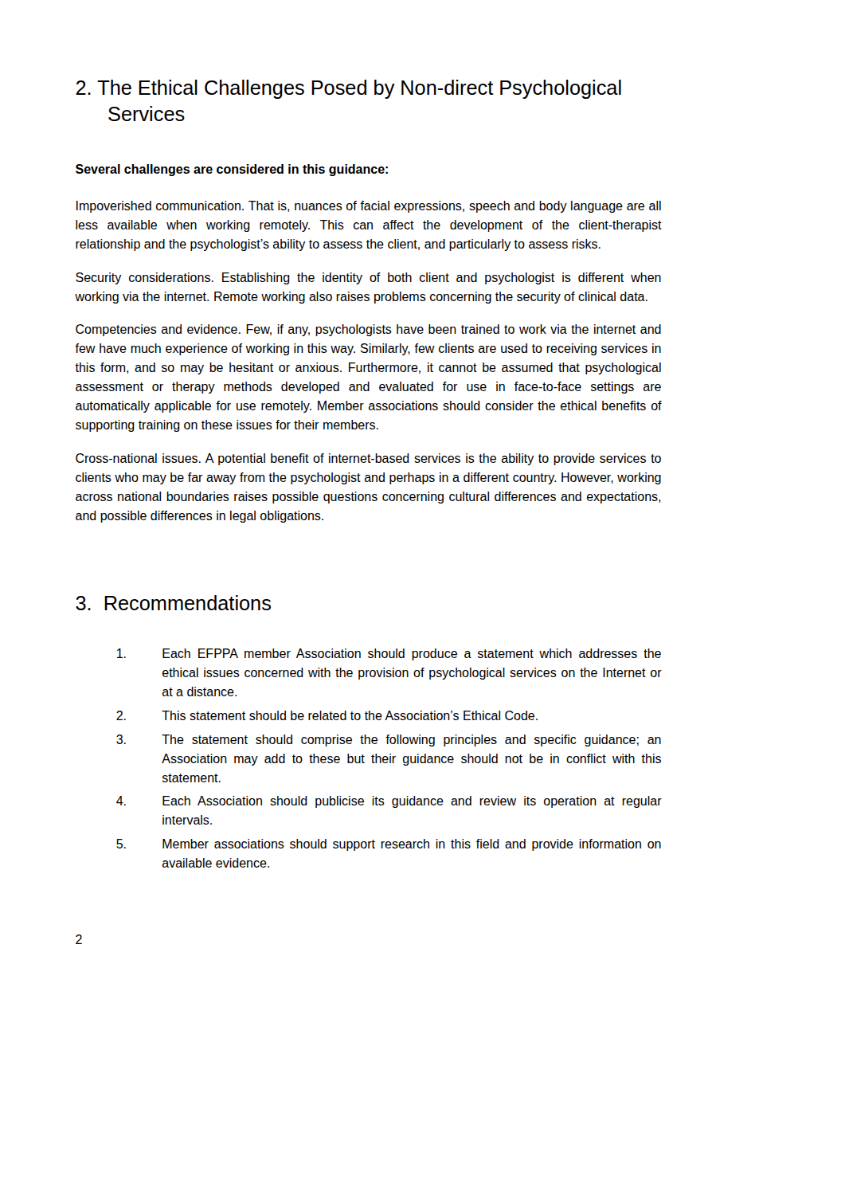2. The Ethical Challenges Posed by Non-direct Psychological Services
Several challenges are considered in this guidance:
Impoverished communication. That is, nuances of facial expressions, speech and body language are all less available when working remotely. This can affect the development of the client-therapist relationship and the psychologist’s ability to assess the client, and particularly to assess risks.
Security considerations. Establishing the identity of both client and psychologist is different when working via the internet. Remote working also raises problems concerning the security of clinical data.
Competencies and evidence. Few, if any, psychologists have been trained to work via the internet and few have much experience of working in this way. Similarly, few clients are used to receiving services in this form, and so may be hesitant or anxious. Furthermore, it cannot be assumed that psychological assessment or therapy methods developed and evaluated for use in face-to-face settings are automatically applicable for use remotely. Member associations should consider the ethical benefits of supporting training on these issues for their members.
Cross-national issues. A potential benefit of internet-based services is the ability to provide services to clients who may be far away from the psychologist and perhaps in a different country. However, working across national boundaries raises possible questions concerning cultural differences and expectations, and possible differences in legal obligations.
3. Recommendations
Each EFPPA member Association should produce a statement which addresses the ethical issues concerned with the provision of psychological services on the Internet or at a distance.
This statement should be related to the Association’s Ethical Code.
The statement should comprise the following principles and specific guidance; an Association may add to these but their guidance should not be in conflict with this statement.
Each Association should publicise its guidance and review its operation at regular intervals.
Member associations should support research in this field and provide information on available evidence.
2